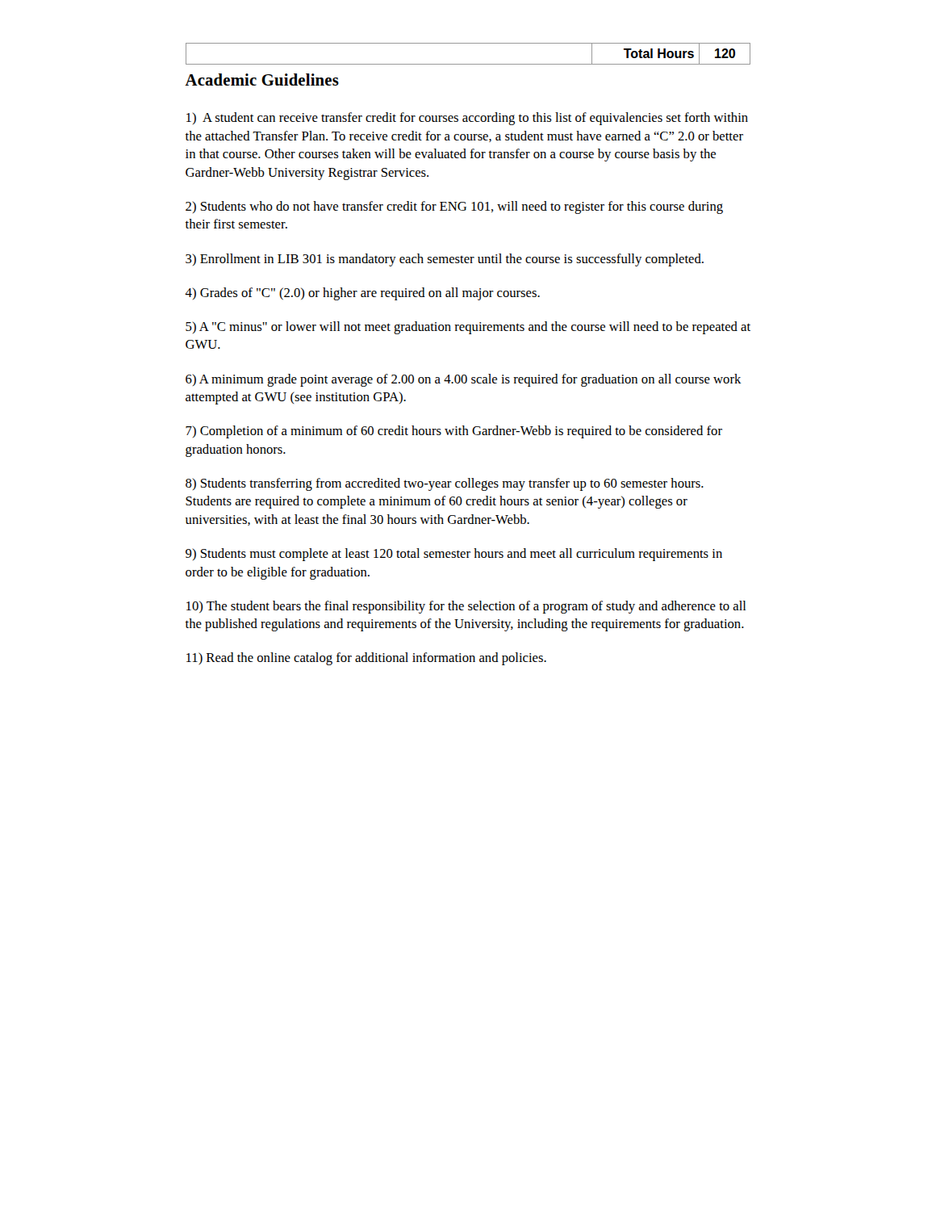| | Total Hours | 120 |
Academic Guidelines
1) A student can receive transfer credit for courses according to this list of equivalencies set forth within the attached Transfer Plan. To receive credit for a course, a student must have earned a “C” 2.0 or better in that course. Other courses taken will be evaluated for transfer on a course by course basis by the Gardner-Webb University Registrar Services.
2) Students who do not have transfer credit for ENG 101, will need to register for this course during their first semester.
3) Enrollment in LIB 301 is mandatory each semester until the course is successfully completed.
4) Grades of "C" (2.0) or higher are required on all major courses.
5) A "C minus" or lower will not meet graduation requirements and the course will need to be repeated at GWU.
6) A minimum grade point average of 2.00 on a 4.00 scale is required for graduation on all course work attempted at GWU (see institution GPA).
7) Completion of a minimum of 60 credit hours with Gardner-Webb is required to be considered for graduation honors.
8) Students transferring from accredited two-year colleges may transfer up to 60 semester hours. Students are required to complete a minimum of 60 credit hours at senior (4-year) colleges or universities, with at least the final 30 hours with Gardner-Webb.
9) Students must complete at least 120 total semester hours and meet all curriculum requirements in order to be eligible for graduation.
10) The student bears the final responsibility for the selection of a program of study and adherence to all the published regulations and requirements of the University, including the requirements for graduation.
11) Read the online catalog for additional information and policies.